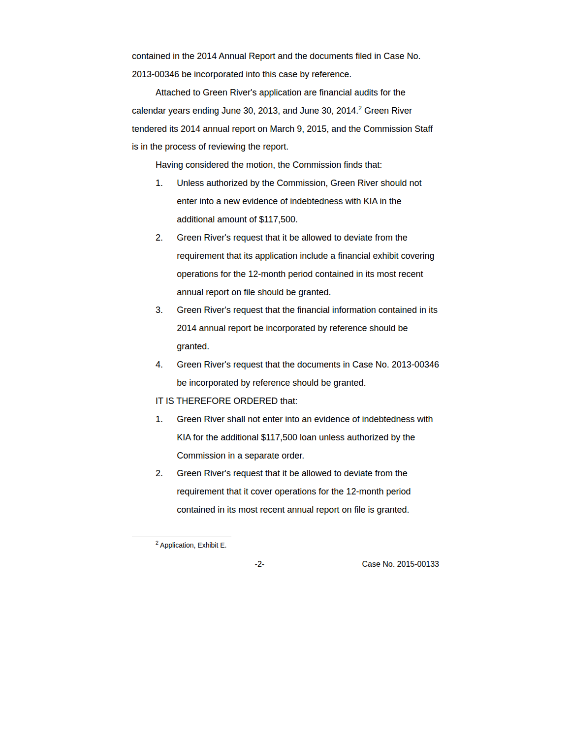contained in the 2014 Annual Report and the documents filed in Case No. 2013-00346 be incorporated into this case by reference.
Attached to Green River's application are financial audits for the calendar years ending June 30, 2013, and June 30, 2014.2 Green River tendered its 2014 annual report on March 9, 2015, and the Commission Staff is in the process of reviewing the report.
Having considered the motion, the Commission finds that:
1. Unless authorized by the Commission, Green River should not enter into a new evidence of indebtedness with KIA in the additional amount of $117,500.
2. Green River's request that it be allowed to deviate from the requirement that its application include a financial exhibit covering operations for the 12-month period contained in its most recent annual report on file should be granted.
3. Green River's request that the financial information contained in its 2014 annual report be incorporated by reference should be granted.
4. Green River's request that the documents in Case No. 2013-00346 be incorporated by reference should be granted.
IT IS THEREFORE ORDERED that:
1. Green River shall not enter into an evidence of indebtedness with KIA for the additional $117,500 loan unless authorized by the Commission in a separate order.
2. Green River's request that it be allowed to deviate from the requirement that it cover operations for the 12-month period contained in its most recent annual report on file is granted.
2 Application, Exhibit E.
-2-
Case No. 2015-00133